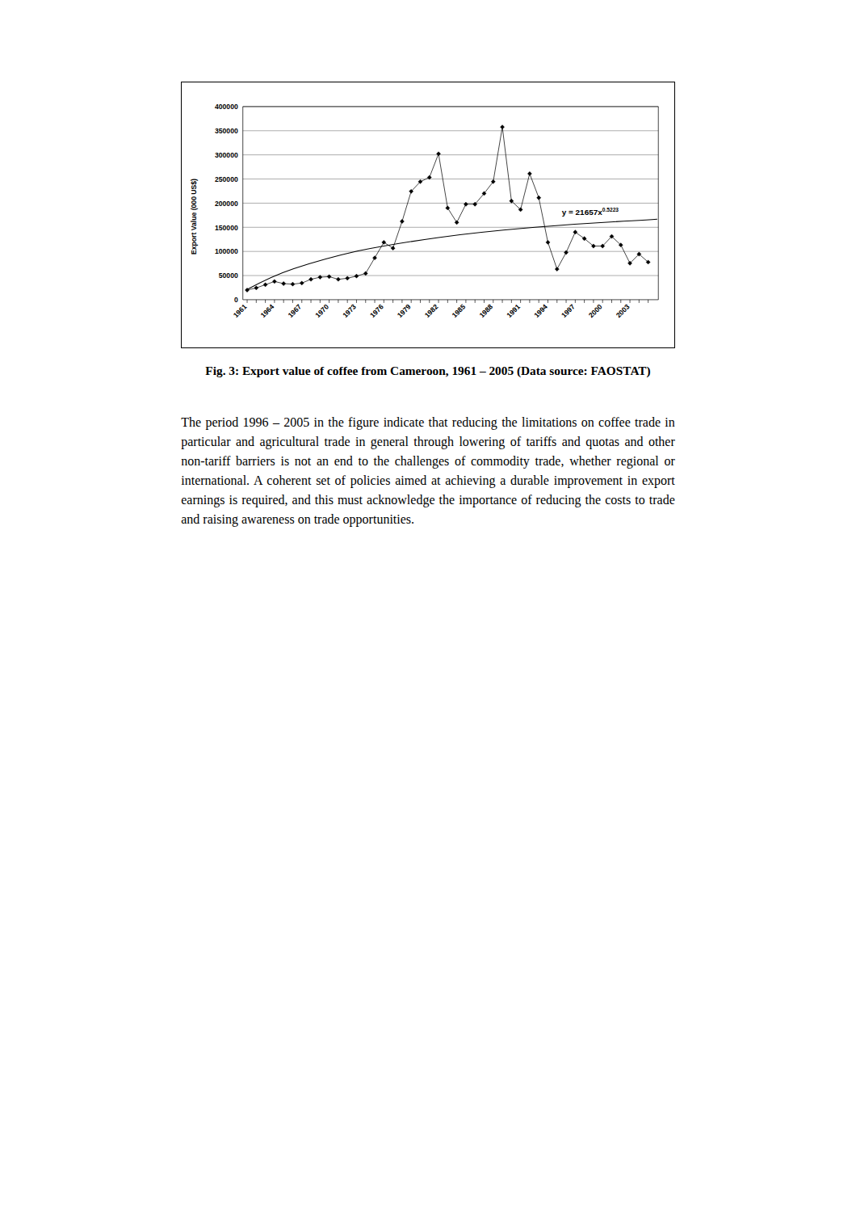Export Value (000 US$) 400000 350000 300000 250000 200000 150000 100000 50000 0 1961 1964 1967 1970 1973 1976 1979 1982 1985 1988 1991 1994 1997 2000 2003 y = 21657x0.5223
Fig. 3: Export value of coffee from Cameroon, 1961 – 2005 (Data source: FAOSTAT)
The period 1996 – 2005 in the figure indicate that reducing the limitations on coffee trade in particular and agricultural trade in general through lowering of tariffs and quotas and other non-tariff barriers is not an end to the challenges of commodity trade, whether regional or international. A coherent set of policies aimed at achieving a durable improvement in export earnings is required, and this must acknowledge the importance of reducing the costs to trade and raising awareness on trade opportunities.